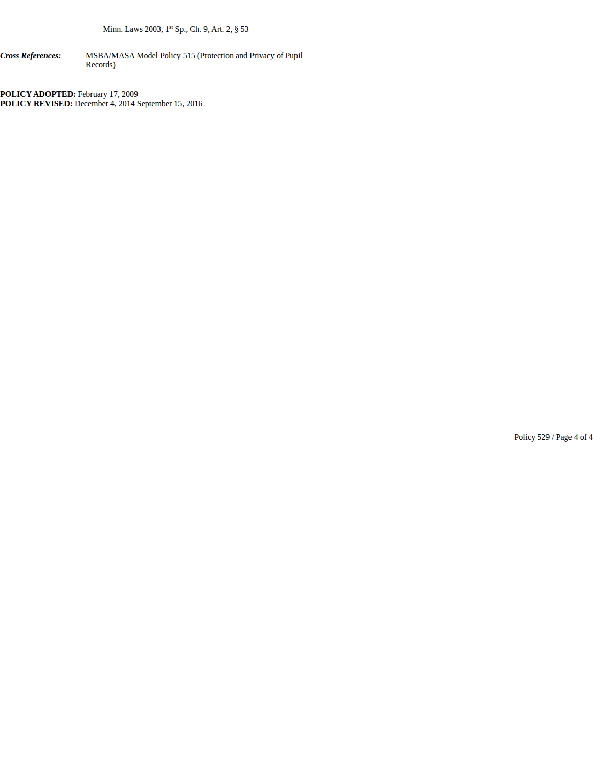Minn. Laws 2003, 1st Sp., Ch. 9, Art. 2, § 53
Cross References:
MSBA/MASA Model Policy 515 (Protection and Privacy of Pupil Records)
POLICY ADOPTED: February 17, 2009
POLICY REVISED: December 4, 2014 September 15, 2016
Policy 529 / Page 4 of 4